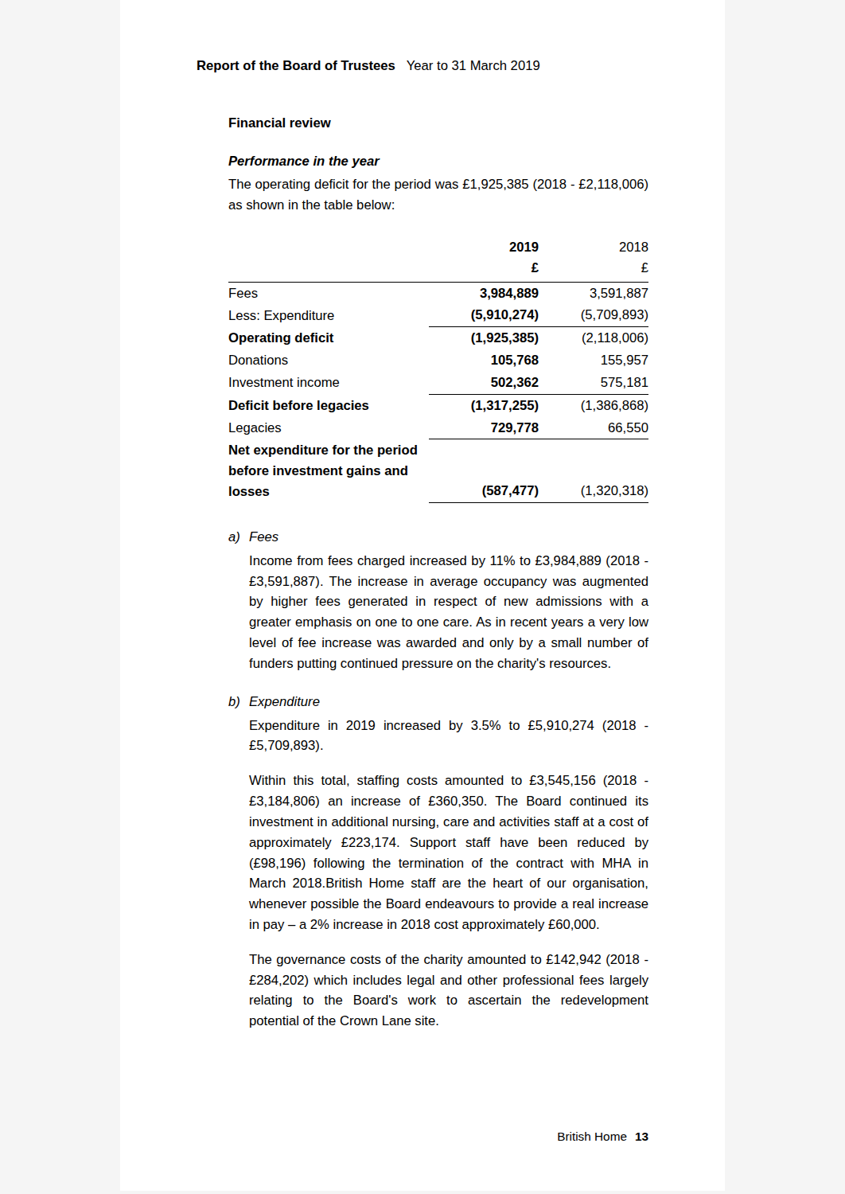Report of the Board of Trustees Year to 31 March 2019
Financial review
Performance in the year
The operating deficit for the period was £1,925,385 (2018 - £2,118,006) as shown in the table below:
| | 2019 | 2018 |
| --- | --- | --- |
| | £ | £ |
| Fees | 3,984,889 | 3,591,887 |
| Less: Expenditure | (5,910,274) | (5,709,893) |
| Operating deficit | (1,925,385) | (2,118,006) |
| Donations | 105,768 | 155,957 |
| Investment income | 502,362 | 575,181 |
| Deficit before legacies | (1,317,255) | (1,386,868) |
| Legacies | 729,778 | 66,550 |
| Net expenditure for the period before investment gains and losses | (587,477) | (1,320,318) |
a) Fees
Income from fees charged increased by 11% to £3,984,889 (2018 - £3,591,887). The increase in average occupancy was augmented by higher fees generated in respect of new admissions with a greater emphasis on one to one care. As in recent years a very low level of fee increase was awarded and only by a small number of funders putting continued pressure on the charity's resources.
b) Expenditure
Expenditure in 2019 increased by 3.5% to £5,910,274 (2018 - £5,709,893).
Within this total, staffing costs amounted to £3,545,156 (2018 - £3,184,806) an increase of £360,350. The Board continued its investment in additional nursing, care and activities staff at a cost of approximately £223,174. Support staff have been reduced by (£98,196) following the termination of the contract with MHA in March 2018.British Home staff are the heart of our organisation, whenever possible the Board endeavours to provide a real increase in pay – a 2% increase in 2018 cost approximately £60,000.
The governance costs of the charity amounted to £142,942 (2018 - £284,202) which includes legal and other professional fees largely relating to the Board's work to ascertain the redevelopment potential of the Crown Lane site.
British Home13